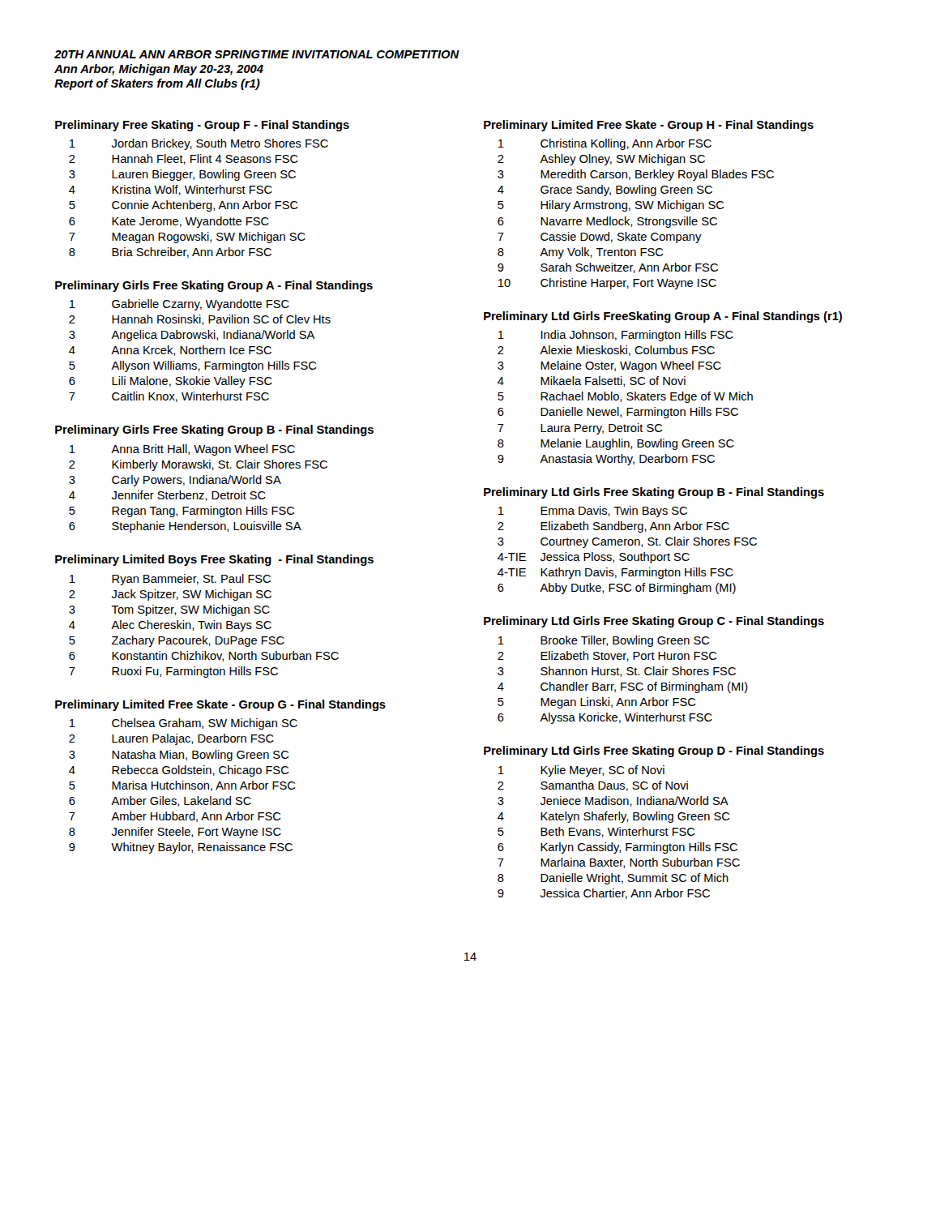20th Annual Ann Arbor Springtime Invitational Competition
Ann Arbor, Michigan May 20-23, 2004
Report of Skaters from All Clubs (r1)
Preliminary Free Skating - Group F - Final Standings
| 1 | Jordan Brickey, South Metro Shores FSC |
| 2 | Hannah Fleet, Flint 4 Seasons FSC |
| 3 | Lauren Biegger, Bowling Green SC |
| 4 | Kristina Wolf, Winterhurst FSC |
| 5 | Connie Achtenberg, Ann Arbor FSC |
| 6 | Kate Jerome, Wyandotte FSC |
| 7 | Meagan Rogowski, SW Michigan SC |
| 8 | Bria Schreiber, Ann Arbor FSC |
Preliminary Girls Free Skating Group A - Final Standings
| 1 | Gabrielle Czarny, Wyandotte FSC |
| 2 | Hannah Rosinski, Pavilion SC of Clev Hts |
| 3 | Angelica Dabrowski, Indiana/World SA |
| 4 | Anna Krcek, Northern Ice FSC |
| 5 | Allyson Williams, Farmington Hills FSC |
| 6 | Lili Malone, Skokie Valley FSC |
| 7 | Caitlin Knox, Winterhurst FSC |
Preliminary Girls Free Skating Group B - Final Standings
| 1 | Anna Britt Hall, Wagon Wheel FSC |
| 2 | Kimberly Morawski, St. Clair Shores FSC |
| 3 | Carly Powers, Indiana/World SA |
| 4 | Jennifer Sterbenz, Detroit SC |
| 5 | Regan Tang, Farmington Hills FSC |
| 6 | Stephanie Henderson, Louisville SA |
Preliminary Limited Boys Free Skating - Final Standings
| 1 | Ryan Bammeier, St. Paul FSC |
| 2 | Jack Spitzer, SW Michigan SC |
| 3 | Tom Spitzer, SW Michigan SC |
| 4 | Alec Chereskin, Twin Bays SC |
| 5 | Zachary Pacourek, DuPage FSC |
| 6 | Konstantin Chizhikov, North Suburban FSC |
| 7 | Ruoxi Fu, Farmington Hills FSC |
Preliminary Limited Free Skate - Group G - Final Standings
| 1 | Chelsea Graham, SW Michigan SC |
| 2 | Lauren Palajac, Dearborn FSC |
| 3 | Natasha Mian, Bowling Green SC |
| 4 | Rebecca Goldstein, Chicago FSC |
| 5 | Marisa Hutchinson, Ann Arbor FSC |
| 6 | Amber Giles, Lakeland SC |
| 7 | Amber Hubbard, Ann Arbor FSC |
| 8 | Jennifer Steele, Fort Wayne ISC |
| 9 | Whitney Baylor, Renaissance FSC |
Preliminary Limited Free Skate - Group H - Final Standings
| 1 | Christina Kolling, Ann Arbor FSC |
| 2 | Ashley Olney, SW Michigan SC |
| 3 | Meredith Carson, Berkley Royal Blades FSC |
| 4 | Grace Sandy, Bowling Green SC |
| 5 | Hilary Armstrong, SW Michigan SC |
| 6 | Navarre Medlock, Strongsville SC |
| 7 | Cassie Dowd, Skate Company |
| 8 | Amy Volk, Trenton FSC |
| 9 | Sarah Schweitzer, Ann Arbor FSC |
| 10 | Christine Harper, Fort Wayne ISC |
Preliminary Ltd Girls FreeSkating Group A - Final Standings (r1)
| 1 | India Johnson, Farmington Hills FSC |
| 2 | Alexie Mieskoski, Columbus FSC |
| 3 | Melaine Oster, Wagon Wheel FSC |
| 4 | Mikaela Falsetti, SC of Novi |
| 5 | Rachael Moblo, Skaters Edge of W Mich |
| 6 | Danielle Newel, Farmington Hills FSC |
| 7 | Laura Perry, Detroit SC |
| 8 | Melanie Laughlin, Bowling Green SC |
| 9 | Anastasia Worthy, Dearborn FSC |
Preliminary Ltd Girls Free Skating Group B - Final Standings
| 1 | Emma Davis, Twin Bays SC |
| 2 | Elizabeth Sandberg, Ann Arbor FSC |
| 3 | Courtney Cameron, St. Clair Shores FSC |
| 4-TIE | Jessica Ploss, Southport SC |
| 4-TIE | Kathryn Davis, Farmington Hills FSC |
| 6 | Abby Dutke, FSC of Birmingham (MI) |
Preliminary Ltd Girls Free Skating Group C - Final Standings
| 1 | Brooke Tiller, Bowling Green SC |
| 2 | Elizabeth Stover, Port Huron FSC |
| 3 | Shannon Hurst, St. Clair Shores FSC |
| 4 | Chandler Barr, FSC of Birmingham (MI) |
| 5 | Megan Linski, Ann Arbor FSC |
| 6 | Alyssa Koricke, Winterhurst FSC |
Preliminary Ltd Girls Free Skating Group D - Final Standings
| 1 | Kylie Meyer, SC of Novi |
| 2 | Samantha Daus, SC of Novi |
| 3 | Jeniece Madison, Indiana/World SA |
| 4 | Katelyn Shaferly, Bowling Green SC |
| 5 | Beth Evans, Winterhurst FSC |
| 6 | Karlyn Cassidy, Farmington Hills FSC |
| 7 | Marlaina Baxter, North Suburban FSC |
| 8 | Danielle Wright, Summit SC of Mich |
| 9 | Jessica Chartier, Ann Arbor FSC |
14